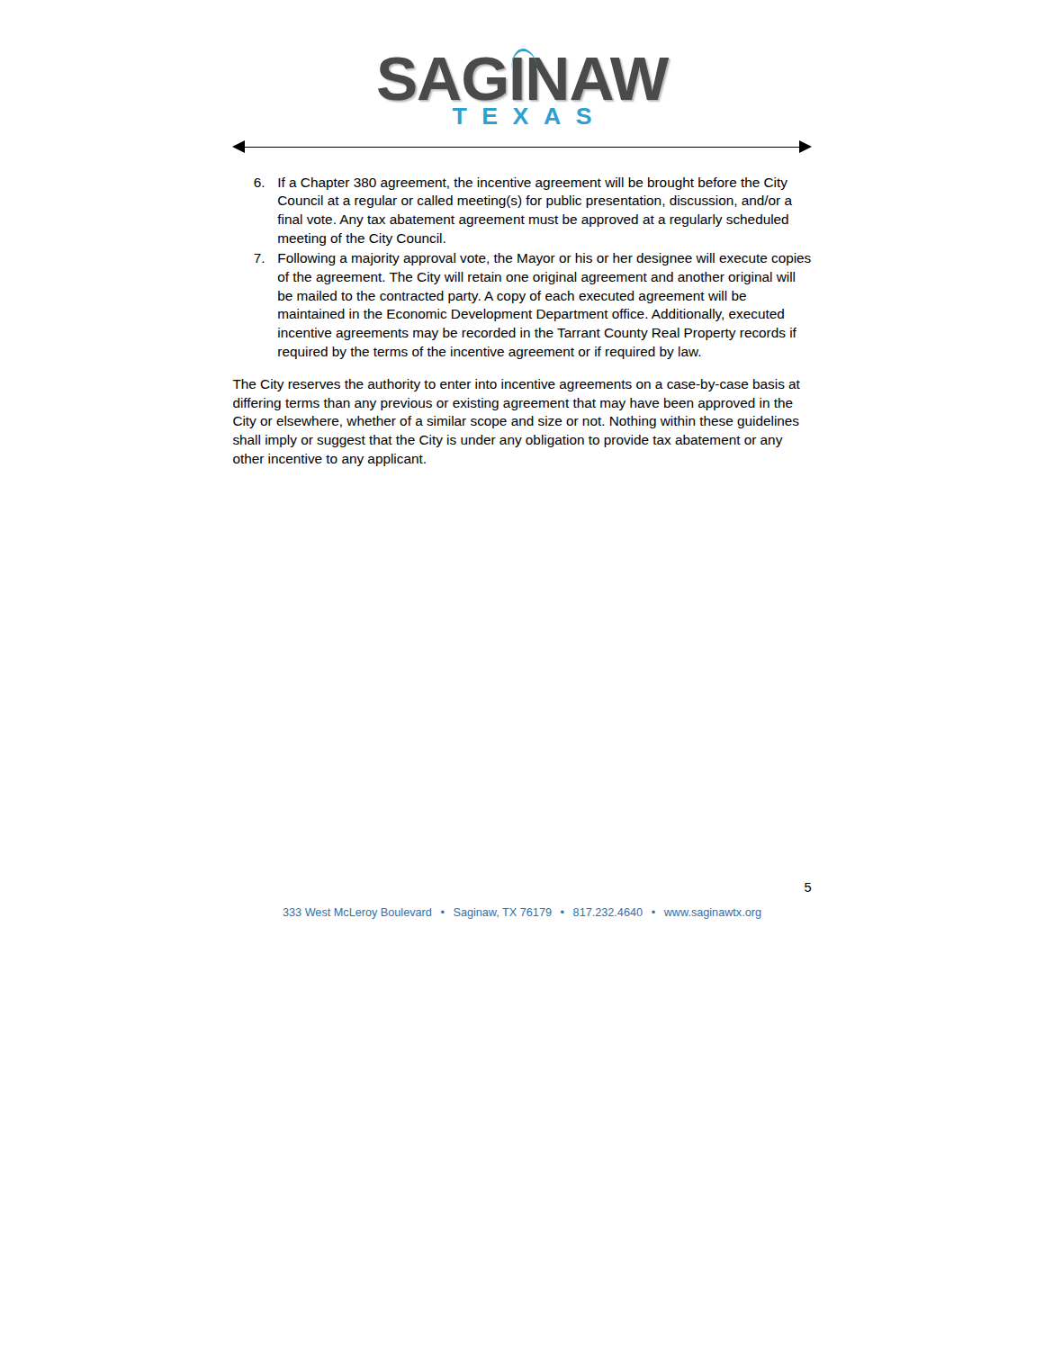SAGINAW
TEXAS
If a Chapter 380 agreement, the incentive agreement will be brought before the City Council at a regular or called meeting(s) for public presentation, discussion, and/or a final vote. Any tax abatement agreement must be approved at a regularly scheduled meeting of the City Council.
Following a majority approval vote, the Mayor or his or her designee will execute copies of the agreement. The City will retain one original agreement and another original will be mailed to the contracted party. A copy of each executed agreement will be maintained in the Economic Development Department office. Additionally, executed incentive agreements may be recorded in the Tarrant County Real Property records if required by the terms of the incentive agreement or if required by law.
The City reserves the authority to enter into incentive agreements on a case-by-case basis at differing terms than any previous or existing agreement that may have been approved in the City or elsewhere, whether of a similar scope and size or not. Nothing within these guidelines shall imply or suggest that the City is under any obligation to provide tax abatement or any other incentive to any applicant.
5
333 West McLeroy Boulevard•Saginaw, TX 76179•817.232.4640•www.saginawtx.org